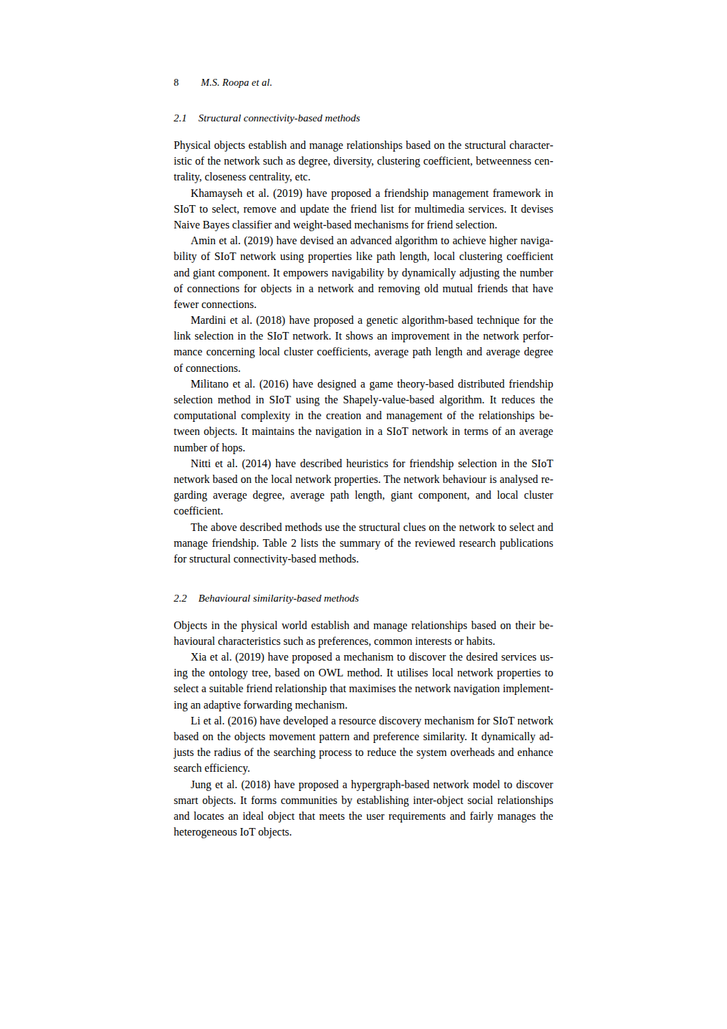8 M.S. Roopa et al.
2.1 Structural connectivity-based methods
Physical objects establish and manage relationships based on the structural characteristic of the network such as degree, diversity, clustering coefficient, betweenness centrality, closeness centrality, etc.
Khamayseh et al. (2019) have proposed a friendship management framework in SIoT to select, remove and update the friend list for multimedia services. It devises Naive Bayes classifier and weight-based mechanisms for friend selection.
Amin et al. (2019) have devised an advanced algorithm to achieve higher navigability of SIoT network using properties like path length, local clustering coefficient and giant component. It empowers navigability by dynamically adjusting the number of connections for objects in a network and removing old mutual friends that have fewer connections.
Mardini et al. (2018) have proposed a genetic algorithm-based technique for the link selection in the SIoT network. It shows an improvement in the network performance concerning local cluster coefficients, average path length and average degree of connections.
Militano et al. (2016) have designed a game theory-based distributed friendship selection method in SIoT using the Shapely-value-based algorithm. It reduces the computational complexity in the creation and management of the relationships between objects. It maintains the navigation in a SIoT network in terms of an average number of hops.
Nitti et al. (2014) have described heuristics for friendship selection in the SIoT network based on the local network properties. The network behaviour is analysed regarding average degree, average path length, giant component, and local cluster coefficient.
The above described methods use the structural clues on the network to select and manage friendship. Table 2 lists the summary of the reviewed research publications for structural connectivity-based methods.
2.2 Behavioural similarity-based methods
Objects in the physical world establish and manage relationships based on their behavioural characteristics such as preferences, common interests or habits.
Xia et al. (2019) have proposed a mechanism to discover the desired services using the ontology tree, based on OWL method. It utilises local network properties to select a suitable friend relationship that maximises the network navigation implementing an adaptive forwarding mechanism.
Li et al. (2016) have developed a resource discovery mechanism for SIoT network based on the objects movement pattern and preference similarity. It dynamically adjusts the radius of the searching process to reduce the system overheads and enhance search efficiency.
Jung et al. (2018) have proposed a hypergraph-based network model to discover smart objects. It forms communities by establishing inter-object social relationships and locates an ideal object that meets the user requirements and fairly manages the heterogeneous IoT objects.